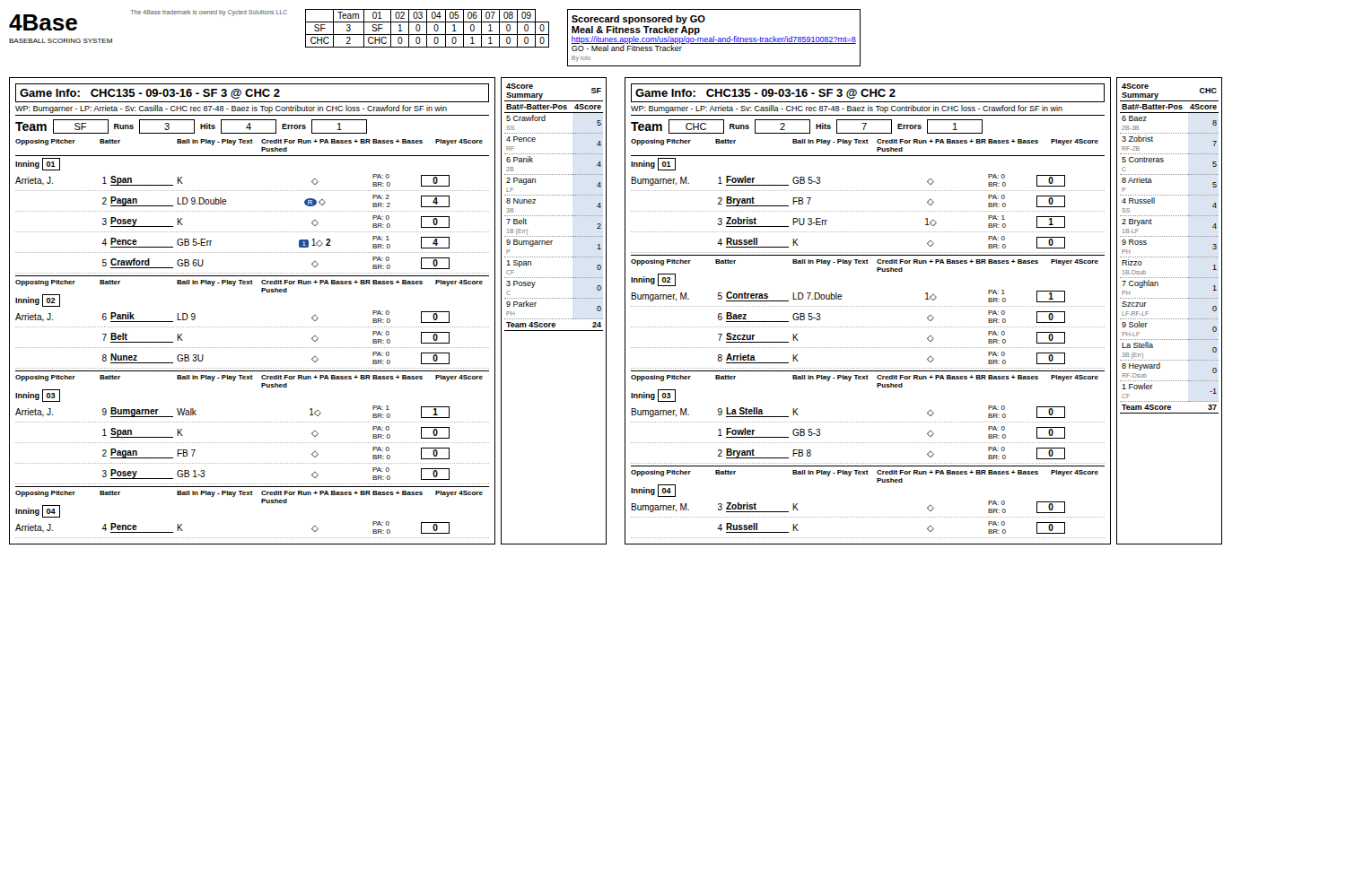4BaseBASEBALL SCORING SYSTEM
The 4Base trademark is owned by Cycled Solutions LLC
| | Team | 01 | 02 | 03 | 04 | 05 | 06 | 07 | 08 | 09 |
| SF | 3 | SF | 1 | 0 | 0 | 1 | 0 | 1 | 0 | 0 | 0 |
| CHC | 2 | CHC | 0 | 0 | 0 | 0 | 1 | 1 | 0 | 0 | 0 |
Scorecard sponsored by GO
Meal & Fitness Tracker App
https://itunes.apple.com/us/app/go-meal-and-fitness-tracker/id785910082?mt=8
GO - Meal and Fitness Tracker
By Iolo
Game Info: CHC135 - 09-03-16 - SF 3 @ CHC 2
WP: Bumgarner - LP: Arrieta - Sv: Casilla - CHC rec 87-48 - Baez is Top Contributor in CHC loss - Crawford for SF in win
Team SF Runs 3 Hits 4 Errors 1
Opposing Pitcher
Batter
Ball in Play - Play Text
Credit For Run + PA Bases + BR Bases + Bases Pushed
Player 4Score
Inning 01
Arrieta, J. 1 Span K◇PA: 0
BR: 00
2 Pagan LD 9.Double R ◇PA: 2
BR: 24
3 Posey K◇PA: 0
BR: 00
4 Pence GB 5-Err 1 1◇ 2 PA: 1
BR: 04
5 Crawford GB 6U◇PA: 0
BR: 00
Opposing Pitcher
Batter
Ball in Play - Play Text
Credit For Run + PA Bases + BR Bases + Bases Pushed
Player 4Score
Inning 02
Arrieta, J. 6 Panik LD 9◇PA: 0
BR: 00
7 Belt K◇PA: 0
BR: 00
8 Nunez GB 3U◇PA: 0
BR: 00
Opposing Pitcher
Batter
Ball in Play - Play Text
Credit For Run + PA Bases + BR Bases + Bases Pushed
Player 4Score
Inning 03
Arrieta, J. 9 Bumgarner Walk 1◇PA: 1
BR: 01
1 Span K◇PA: 0
BR: 00
2 Pagan FB 7◇PA: 0
BR: 00
3 Posey GB 1-3◇PA: 0
BR: 00
Opposing Pitcher
Batter
Ball in Play - Play Text
Credit For Run + PA Bases + BR Bases + Bases Pushed
Player 4Score
Inning 04
Arrieta, J. 4 Pence K◇PA: 0
BR: 00
| 4Score Summary | SF |
| Bat#-Batter-Pos | 4Score |
| 5 Crawford SS | 5 |
| 4 Pence RF | 4 |
| 6 Panik 2B | 4 |
| 2 Pagan LF | 4 |
| 8 Nunez 3B | 4 |
| 7 Belt 1B (Err) | 2 |
| 9 Bumgarner P | 1 |
| 1 Span CF | 0 |
| 3 Posey C | 0 |
| 9 Parker PH | 0 |
| Team 4Score | 24 |
Game Info: CHC135 - 09-03-16 - SF 3 @ CHC 2
WP: Bumgarner - LP: Arrieta - Sv: Casilla - CHC rec 87-48 - Baez is Top Contributor in CHC loss - Crawford for SF in win
Team CHC Runs 2 Hits 7 Errors 1
Opposing Pitcher
Batter
Ball in Play - Play Text
Credit For Run + PA Bases + BR Bases + Bases Pushed
Player 4Score
Inning 01
Bumgarner, M. 1 Fowler GB 5-3◇PA: 0
BR: 00
2 Bryant FB 7◇PA: 0
BR: 00
3 Zobrist PU 3-Err 1◇PA: 1
BR: 01
4 Russell K◇PA: 0
BR: 00
Opposing Pitcher
Batter
Ball in Play - Play Text
Credit For Run + PA Bases + BR Bases + Bases Pushed
Player 4Score
Inning 02
Bumgarner, M. 5 Contreras LD 7.Double 1◇PA: 1
BR: 01
6 Baez GB 5-3◇PA: 0
BR: 00
7 Szczur K◇PA: 0
BR: 00
8 Arrieta K◇PA: 0
BR: 00
Opposing Pitcher
Batter
Ball in Play - Play Text
Credit For Run + PA Bases + BR Bases + Bases Pushed
Player 4Score
Inning 03
Bumgarner, M. 9 La Stella K◇PA: 0
BR: 00
1 Fowler GB 5-3◇PA: 0
BR: 00
2 Bryant FB 8◇PA: 0
BR: 00
Opposing Pitcher
Batter
Ball in Play - Play Text
Credit For Run + PA Bases + BR Bases + Bases Pushed
Player 4Score
Inning 04
Bumgarner, M. 3 Zobrist K◇PA: 0
BR: 00
4 Russell K◇PA: 0
BR: 00
| 4Score Summary | CHC |
| Bat#-Batter-Pos | 4Score |
| 6 Baez 2B-3B | 8 |
| 3 Zobrist RF-2B | 7 |
| 5 Contreras C | 5 |
| 8 Arrieta P | 5 |
| 4 Russell SS | 4 |
| 2 Bryant 1B-LF | 4 |
| 9 Ross PH | 3 |
| Rizzo 1B-Dsub | 1 |
| 7 Coghlan PH | 1 |
| Szczur LF-RF-LF | 0 |
| 9 Soler PH-LF | 0 |
| La Stella 3B (Err) | 0 |
| 8 Heyward RF-Dsub | 0 |
| 1 Fowler CF | -1 |
| Team 4Score | 37 |